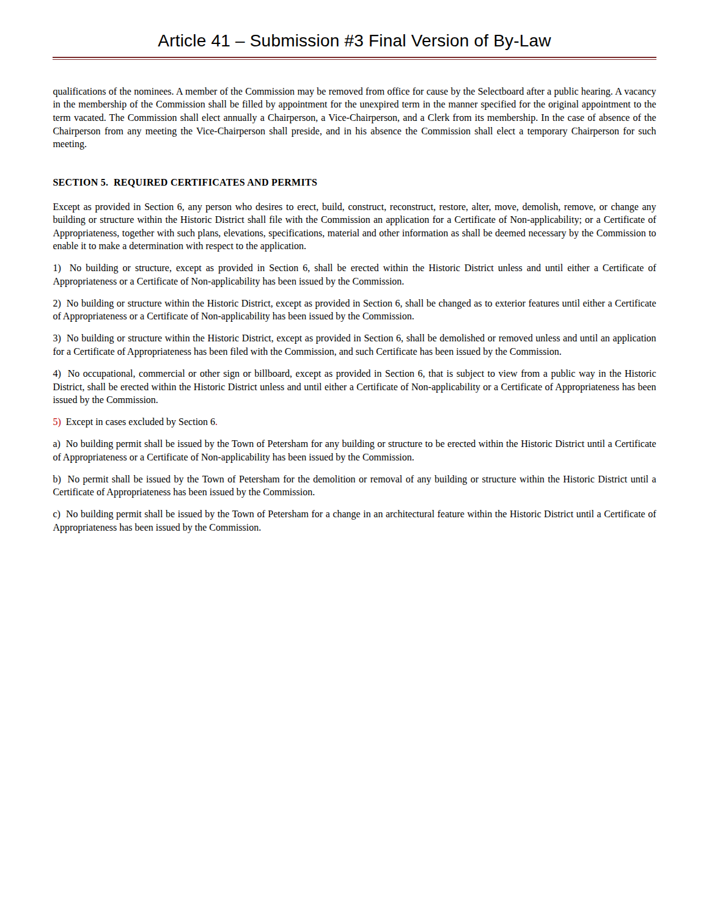Article 41 – Submission #3 Final Version of By-Law
qualifications of the nominees. A member of the Commission may be removed from office for cause by the Selectboard after a public hearing. A vacancy in the membership of the Commission shall be filled by appointment for the unexpired term in the manner specified for the original appointment to the term vacated. The Commission shall elect annually a Chairperson, a Vice-Chairperson, and a Clerk from its membership. In the case of absence of the Chairperson from any meeting the Vice-Chairperson shall preside, and in his absence the Commission shall elect a temporary Chairperson for such meeting.
SECTION 5. REQUIRED CERTIFICATES AND PERMITS
Except as provided in Section 6, any person who desires to erect, build, construct, reconstruct, restore, alter, move, demolish, remove, or change any building or structure within the Historic District shall file with the Commission an application for a Certificate of Non-applicability; or a Certificate of Appropriateness, together with such plans, elevations, specifications, material and other information as shall be deemed necessary by the Commission to enable it to make a determination with respect to the application.
1) No building or structure, except as provided in Section 6, shall be erected within the Historic District unless and until either a Certificate of Appropriateness or a Certificate of Non-applicability has been issued by the Commission.
2) No building or structure within the Historic District, except as provided in Section 6, shall be changed as to exterior features until either a Certificate of Appropriateness or a Certificate of Non-applicability has been issued by the Commission.
3) No building or structure within the Historic District, except as provided in Section 6, shall be demolished or removed unless and until an application for a Certificate of Appropriateness has been filed with the Commission, and such Certificate has been issued by the Commission.
4) No occupational, commercial or other sign or billboard, except as provided in Section 6, that is subject to view from a public way in the Historic District, shall be erected within the Historic District unless and until either a Certificate of Non-applicability or a Certificate of Appropriateness has been issued by the Commission.
5) Except in cases excluded by Section 6.
a) No building permit shall be issued by the Town of Petersham for any building or structure to be erected within the Historic District until a Certificate of Appropriateness or a Certificate of Non-applicability has been issued by the Commission.
b) No permit shall be issued by the Town of Petersham for the demolition or removal of any building or structure within the Historic District until a Certificate of Appropriateness has been issued by the Commission.
c) No building permit shall be issued by the Town of Petersham for a change in an architectural feature within the Historic District until a Certificate of Appropriateness has been issued by the Commission.